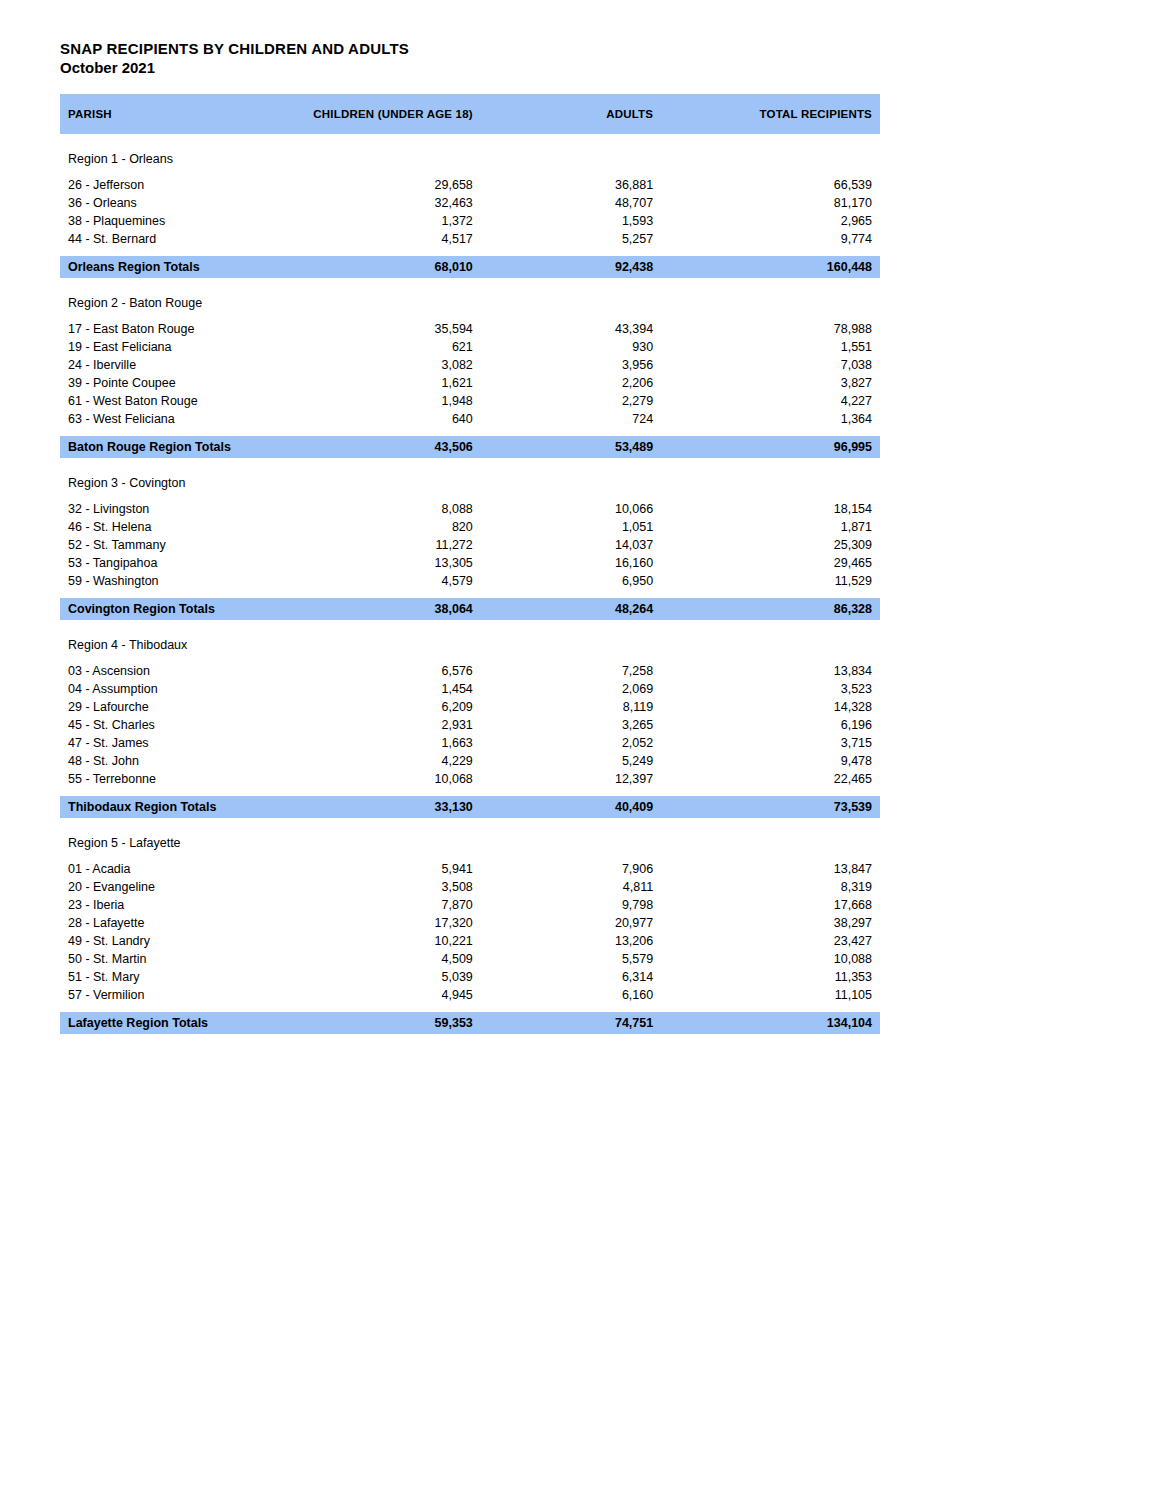SNAP RECIPIENTS BY CHILDREN AND ADULTS
October 2021
| PARISH | CHILDREN (UNDER AGE 18) | ADULTS | TOTAL RECIPIENTS |
| --- | --- | --- | --- |
| Region 1 - Orleans |
| 26 - Jefferson | 29,658 | 36,881 | 66,539 |
| 36 - Orleans | 32,463 | 48,707 | 81,170 |
| 38 - Plaquemines | 1,372 | 1,593 | 2,965 |
| 44 - St. Bernard | 4,517 | 5,257 | 9,774 |
| Orleans Region Totals | 68,010 | 92,438 | 160,448 |
| Region 2 - Baton Rouge |
| 17 - East Baton Rouge | 35,594 | 43,394 | 78,988 |
| 19 - East Feliciana | 621 | 930 | 1,551 |
| 24 - Iberville | 3,082 | 3,956 | 7,038 |
| 39 - Pointe Coupee | 1,621 | 2,206 | 3,827 |
| 61 - West Baton Rouge | 1,948 | 2,279 | 4,227 |
| 63 - West Feliciana | 640 | 724 | 1,364 |
| Baton Rouge Region Totals | 43,506 | 53,489 | 96,995 |
| Region 3 - Covington |
| 32 - Livingston | 8,088 | 10,066 | 18,154 |
| 46 - St. Helena | 820 | 1,051 | 1,871 |
| 52 - St. Tammany | 11,272 | 14,037 | 25,309 |
| 53 - Tangipahoa | 13,305 | 16,160 | 29,465 |
| 59 - Washington | 4,579 | 6,950 | 11,529 |
| Covington Region Totals | 38,064 | 48,264 | 86,328 |
| Region 4 - Thibodaux |
| 03 - Ascension | 6,576 | 7,258 | 13,834 |
| 04 - Assumption | 1,454 | 2,069 | 3,523 |
| 29 - Lafourche | 6,209 | 8,119 | 14,328 |
| 45 - St. Charles | 2,931 | 3,265 | 6,196 |
| 47 - St. James | 1,663 | 2,052 | 3,715 |
| 48 - St. John | 4,229 | 5,249 | 9,478 |
| 55 - Terrebonne | 10,068 | 12,397 | 22,465 |
| Thibodaux Region Totals | 33,130 | 40,409 | 73,539 |
| Region 5 - Lafayette |
| 01 - Acadia | 5,941 | 7,906 | 13,847 |
| 20 - Evangeline | 3,508 | 4,811 | 8,319 |
| 23 - Iberia | 7,870 | 9,798 | 17,668 |
| 28 - Lafayette | 17,320 | 20,977 | 38,297 |
| 49 - St. Landry | 10,221 | 13,206 | 23,427 |
| 50 - St. Martin | 4,509 | 5,579 | 10,088 |
| 51 - St. Mary | 5,039 | 6,314 | 11,353 |
| 57 - Vermilion | 4,945 | 6,160 | 11,105 |
| Lafayette Region Totals | 59,353 | 74,751 | 134,104 |